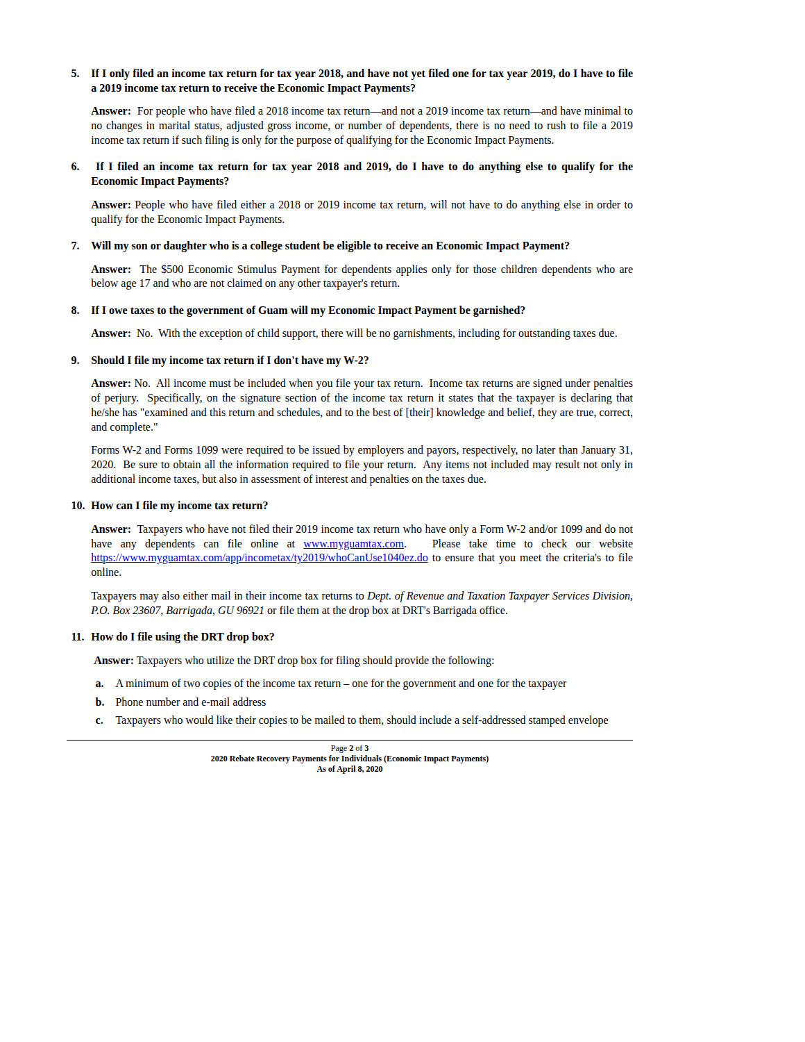If I only filed an income tax return for tax year 2018, and have not yet filed one for tax year 2019, do I have to file a 2019 income tax return to receive the Economic Impact Payments?
Answer: For people who have filed a 2018 income tax return—and not a 2019 income tax return—and have minimal to no changes in marital status, adjusted gross income, or number of dependents, there is no need to rush to file a 2019 income tax return if such filing is only for the purpose of qualifying for the Economic Impact Payments.
If I filed an income tax return for tax year 2018 and 2019, do I have to do anything else to qualify for the Economic Impact Payments?
Answer: People who have filed either a 2018 or 2019 income tax return, will not have to do anything else in order to qualify for the Economic Impact Payments.
Will my son or daughter who is a college student be eligible to receive an Economic Impact Payment?
Answer: The $500 Economic Stimulus Payment for dependents applies only for those children dependents who are below age 17 and who are not claimed on any other taxpayer's return.
If I owe taxes to the government of Guam will my Economic Impact Payment be garnished?
Answer: No. With the exception of child support, there will be no garnishments, including for outstanding taxes due.
Should I file my income tax return if I don't have my W-2?
Answer: No. All income must be included when you file your tax return. Income tax returns are signed under penalties of perjury. Specifically, on the signature section of the income tax return it states that the taxpayer is declaring that he/she has "examined and this return and schedules, and to the best of [their] knowledge and belief, they are true, correct, and complete."
Forms W-2 and Forms 1099 were required to be issued by employers and payors, respectively, no later than January 31, 2020. Be sure to obtain all the information required to file your return. Any items not included may result not only in additional income taxes, but also in assessment of interest and penalties on the taxes due.
How can I file my income tax return?
Answer: Taxpayers who have not filed their 2019 income tax return who have only a Form W-2 and/or 1099 and do not have any dependents can file online at www.myguamtax.com. Please take time to check our website https://www.myguamtax.com/app/incometax/ty2019/whoCanUse1040ez.do to ensure that you meet the criteria's to file online.
Taxpayers may also either mail in their income tax returns to Dept. of Revenue and Taxation Taxpayer Services Division, P.O. Box 23607, Barrigada, GU 96921 or file them at the drop box at DRT's Barrigada office.
How do I file using the DRT drop box?
Answer: Taxpayers who utilize the DRT drop box for filing should provide the following:
A minimum of two copies of the income tax return – one for the government and one for the taxpayer
Phone number and e-mail address
Taxpayers who would like their copies to be mailed to them, should include a self-addressed stamped envelope
Page 2 of 3
2020 Rebate Recovery Payments for Individuals (Economic Impact Payments)
As of April 8, 2020